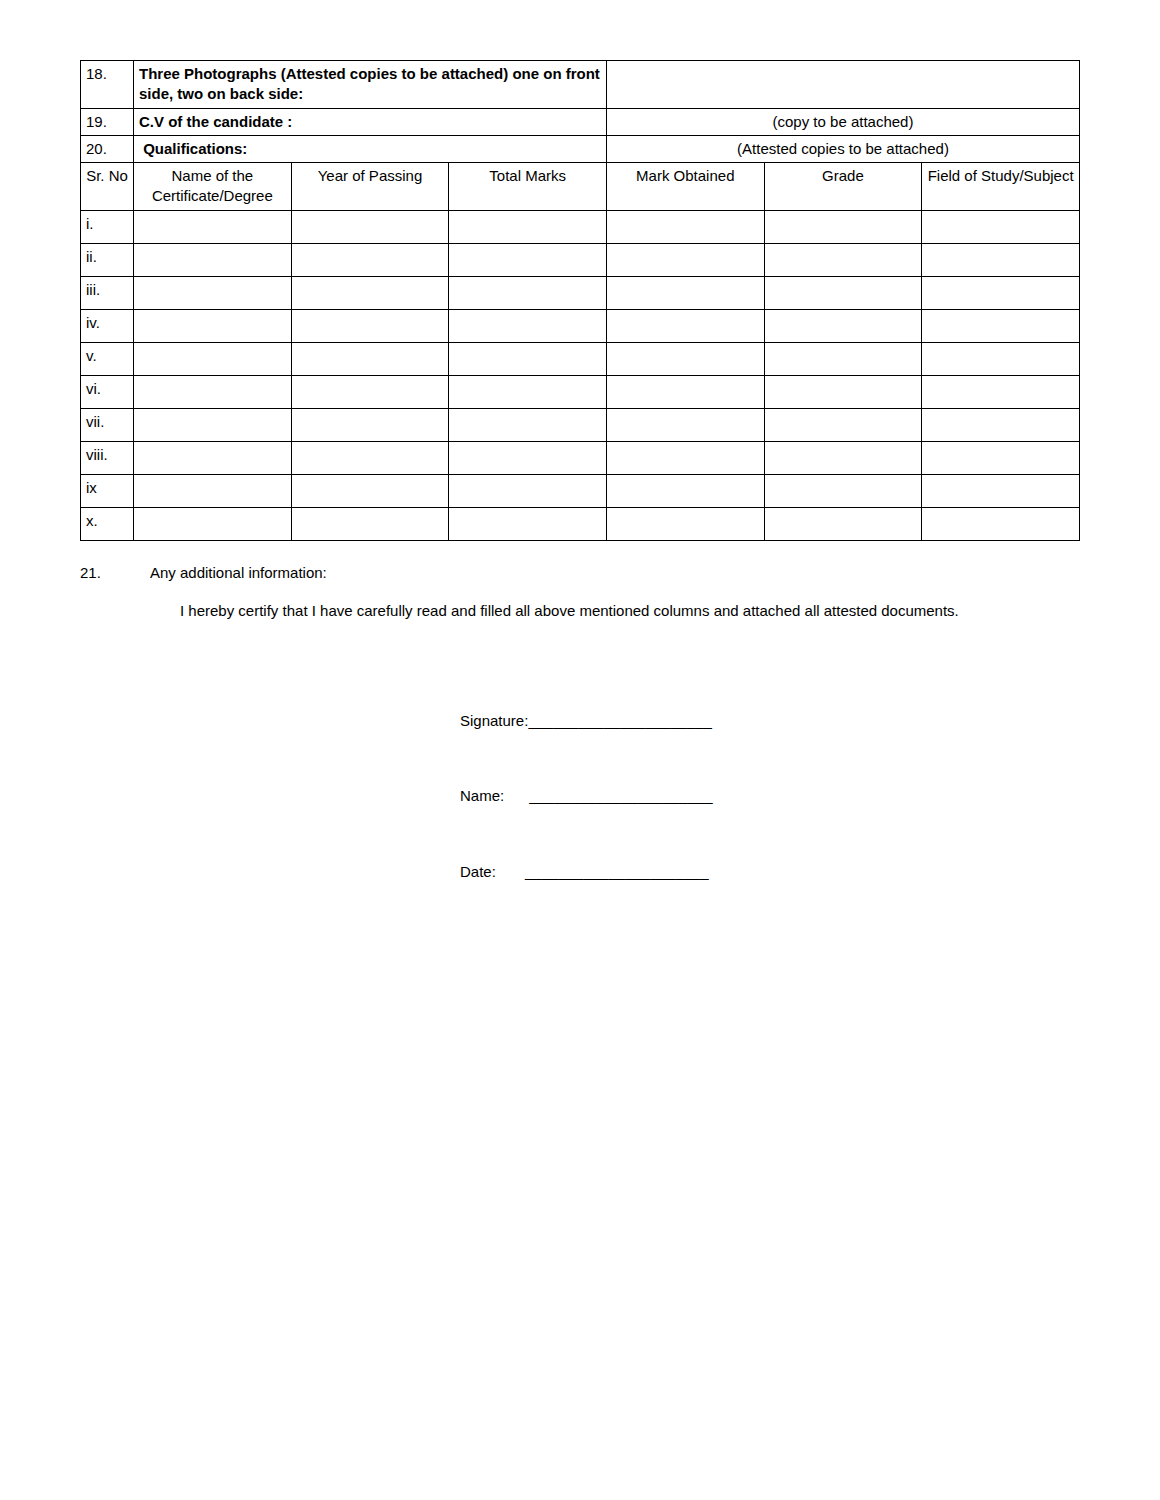| 18. | Three Photographs (Attested copies to be attached) one on front side, two on back side: | |
| 19. | C.V of the candidate : | (copy to be attached) |
| 20. | Qualifications: | (Attested copies to be attached) |
| Sr. No | Name of the Certificate/Degree | Year of Passing | Total Marks | Mark Obtained | Grade | Field of Study/Subject |
| i. | | | | | | |
| ii. | | | | | | |
| iii. | | | | | | |
| iv. | | | | | | |
| v. | | | | | | |
| vi. | | | | | | |
| vii. | | | | | | |
| viii. | | | | | | |
| ix | | | | | | |
| x. | | | | | | |
21. Any additional information:
I hereby certify that I have carefully read and filled all above mentioned columns and attached all attested documents.
Signature:______________________
Name: ______________________
Date: ______________________